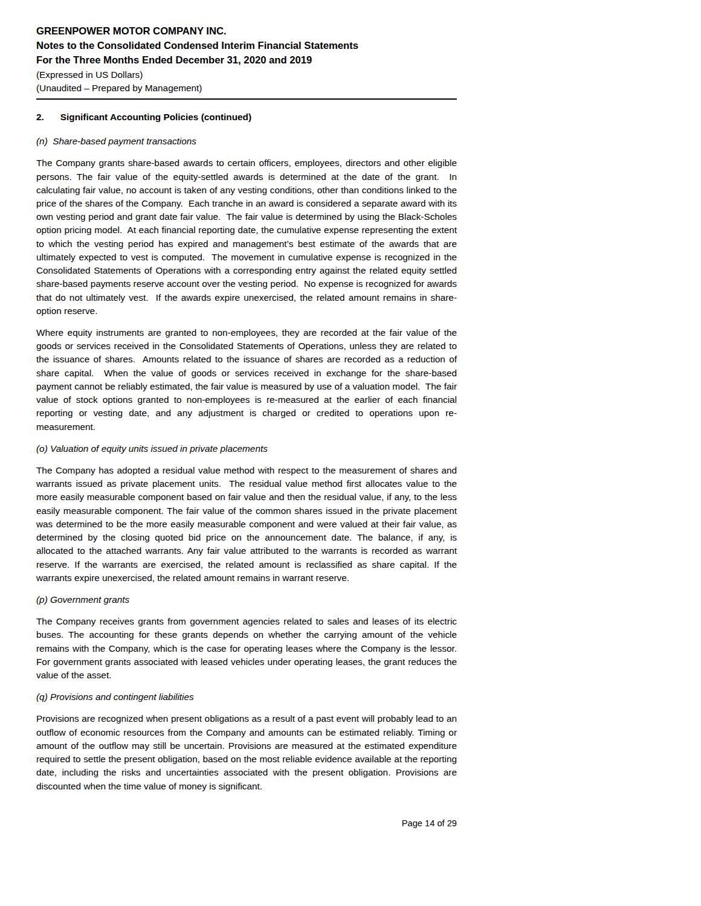GREENPOWER MOTOR COMPANY INC.
Notes to the Consolidated Condensed Interim Financial Statements
For the Three Months Ended December 31, 2020 and 2019
(Expressed in US Dollars)
(Unaudited – Prepared by Management)
2. Significant Accounting Policies (continued)
(n) Share-based payment transactions
The Company grants share-based awards to certain officers, employees, directors and other eligible persons. The fair value of the equity-settled awards is determined at the date of the grant. In calculating fair value, no account is taken of any vesting conditions, other than conditions linked to the price of the shares of the Company. Each tranche in an award is considered a separate award with its own vesting period and grant date fair value. The fair value is determined by using the Black-Scholes option pricing model. At each financial reporting date, the cumulative expense representing the extent to which the vesting period has expired and management’s best estimate of the awards that are ultimately expected to vest is computed. The movement in cumulative expense is recognized in the Consolidated Statements of Operations with a corresponding entry against the related equity settled share-based payments reserve account over the vesting period. No expense is recognized for awards that do not ultimately vest. If the awards expire unexercised, the related amount remains in share-option reserve.
Where equity instruments are granted to non-employees, they are recorded at the fair value of the goods or services received in the Consolidated Statements of Operations, unless they are related to the issuance of shares. Amounts related to the issuance of shares are recorded as a reduction of share capital. When the value of goods or services received in exchange for the share-based payment cannot be reliably estimated, the fair value is measured by use of a valuation model. The fair value of stock options granted to non-employees is re-measured at the earlier of each financial reporting or vesting date, and any adjustment is charged or credited to operations upon re-measurement.
(o) Valuation of equity units issued in private placements
The Company has adopted a residual value method with respect to the measurement of shares and warrants issued as private placement units. The residual value method first allocates value to the more easily measurable component based on fair value and then the residual value, if any, to the less easily measurable component. The fair value of the common shares issued in the private placement was determined to be the more easily measurable component and were valued at their fair value, as determined by the closing quoted bid price on the announcement date. The balance, if any, is allocated to the attached warrants. Any fair value attributed to the warrants is recorded as warrant reserve. If the warrants are exercised, the related amount is reclassified as share capital. If the warrants expire unexercised, the related amount remains in warrant reserve.
(p) Government grants
The Company receives grants from government agencies related to sales and leases of its electric buses. The accounting for these grants depends on whether the carrying amount of the vehicle remains with the Company, which is the case for operating leases where the Company is the lessor. For government grants associated with leased vehicles under operating leases, the grant reduces the value of the asset.
(q) Provisions and contingent liabilities
Provisions are recognized when present obligations as a result of a past event will probably lead to an outflow of economic resources from the Company and amounts can be estimated reliably. Timing or amount of the outflow may still be uncertain. Provisions are measured at the estimated expenditure required to settle the present obligation, based on the most reliable evidence available at the reporting date, including the risks and uncertainties associated with the present obligation. Provisions are discounted when the time value of money is significant.
Page 14 of 29